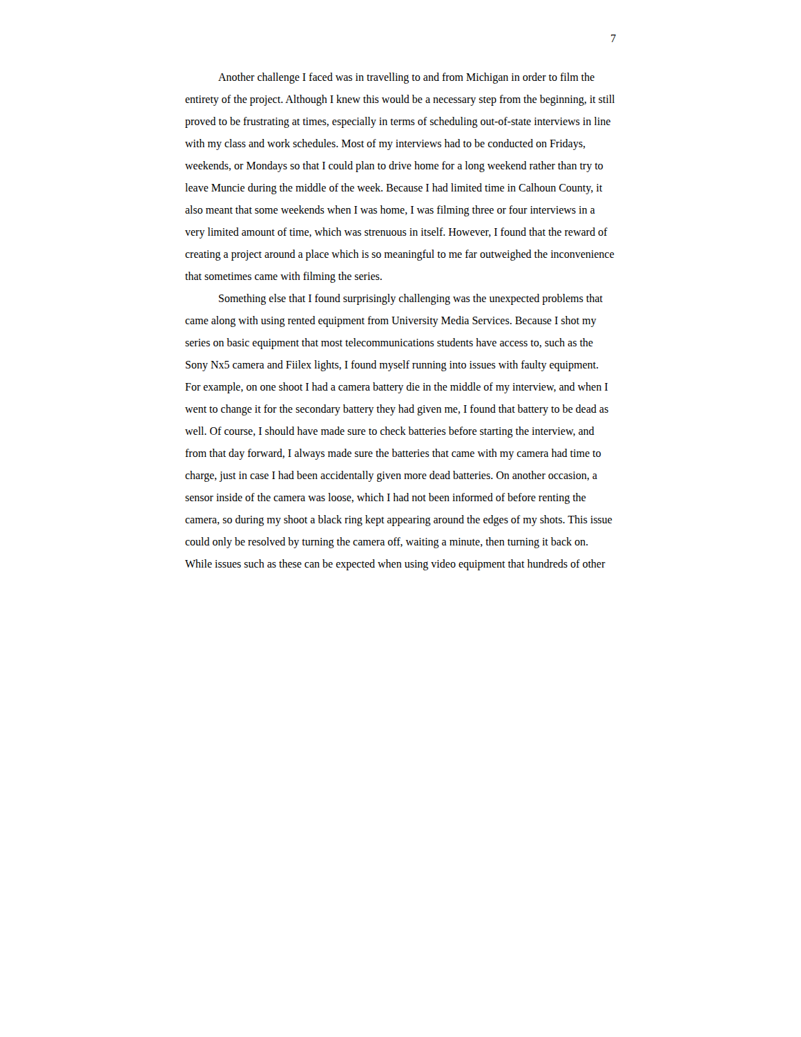7
Another challenge I faced was in travelling to and from Michigan in order to film the entirety of the project. Although I knew this would be a necessary step from the beginning, it still proved to be frustrating at times, especially in terms of scheduling out-of-state interviews in line with my class and work schedules. Most of my interviews had to be conducted on Fridays, weekends, or Mondays so that I could plan to drive home for a long weekend rather than try to leave Muncie during the middle of the week. Because I had limited time in Calhoun County, it also meant that some weekends when I was home, I was filming three or four interviews in a very limited amount of time, which was strenuous in itself. However, I found that the reward of creating a project around a place which is so meaningful to me far outweighed the inconvenience that sometimes came with filming the series.
Something else that I found surprisingly challenging was the unexpected problems that came along with using rented equipment from University Media Services. Because I shot my series on basic equipment that most telecommunications students have access to, such as the Sony Nx5 camera and Fiilex lights, I found myself running into issues with faulty equipment. For example, on one shoot I had a camera battery die in the middle of my interview, and when I went to change it for the secondary battery they had given me, I found that battery to be dead as well. Of course, I should have made sure to check batteries before starting the interview, and from that day forward, I always made sure the batteries that came with my camera had time to charge, just in case I had been accidentally given more dead batteries. On another occasion, a sensor inside of the camera was loose, which I had not been informed of before renting the camera, so during my shoot a black ring kept appearing around the edges of my shots. This issue could only be resolved by turning the camera off, waiting a minute, then turning it back on. While issues such as these can be expected when using video equipment that hundreds of other